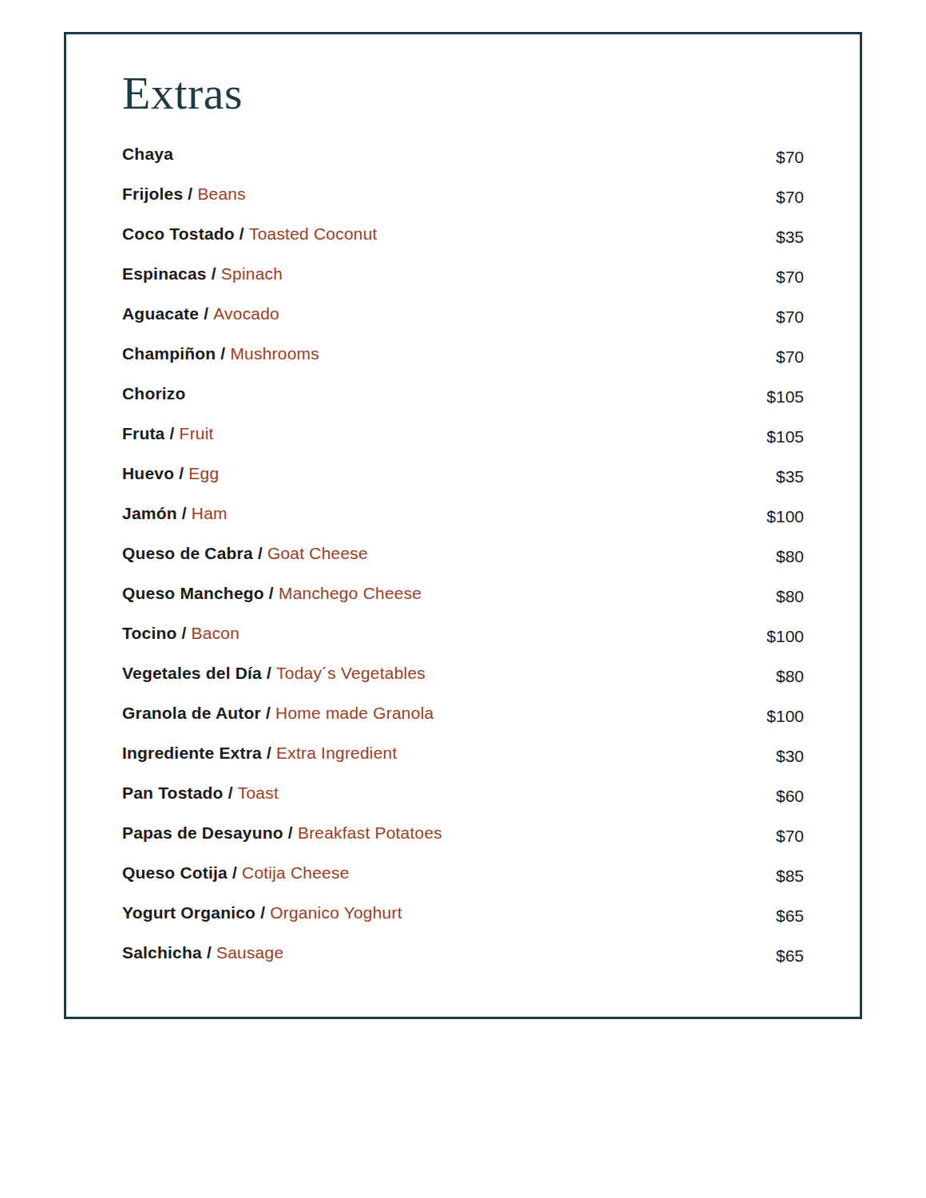Extras
Chaya$70
Frijoles / Beans$70
Coco Tostado / Toasted Coconut$35
Espinacas / Spinach$70
Aguacate / Avocado$70
Champiñon / Mushrooms$70
Chorizo$105
Fruta / Fruit$105
Huevo / Egg$35
Jamón / Ham$100
Queso de Cabra / Goat Cheese$80
Queso Manchego / Manchego Cheese$80
Tocino / Bacon$100
Vegetales del Día / Today´s Vegetables$80
Granola de Autor / Home made Granola$100
Ingrediente Extra / Extra Ingredient$30
Pan Tostado / Toast$60
Papas de Desayuno / Breakfast Potatoes$70
Queso Cotija / Cotija Cheese$85
Yogurt Organico / Organico Yoghurt$65
Salchicha / Sausage$65